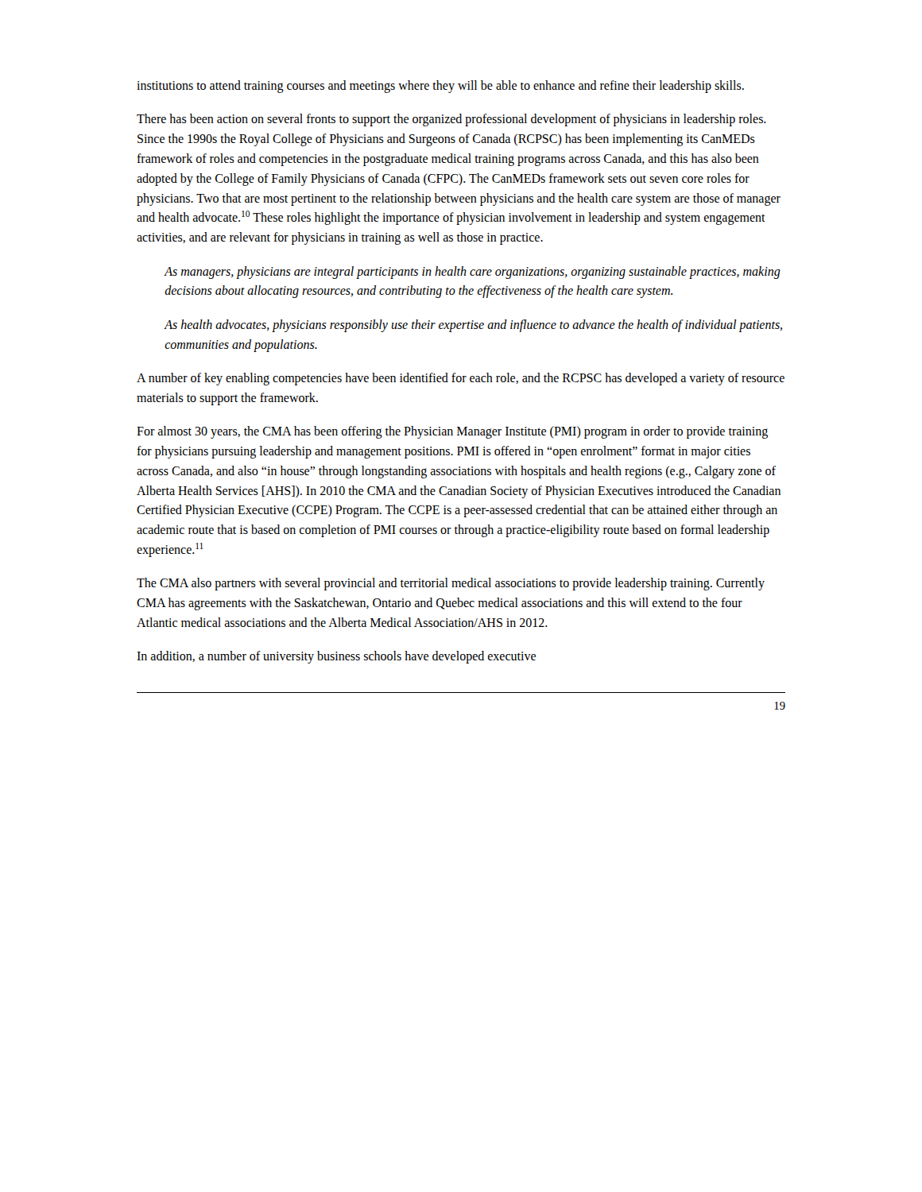institutions to attend training courses and meetings where they will be able to enhance and refine their leadership skills.
There has been action on several fronts to support the organized professional development of physicians in leadership roles. Since the 1990s the Royal College of Physicians and Surgeons of Canada (RCPSC) has been implementing its CanMEDs framework of roles and competencies in the postgraduate medical training programs across Canada, and this has also been adopted by the College of Family Physicians of Canada (CFPC). The CanMEDs framework sets out seven core roles for physicians. Two that are most pertinent to the relationship between physicians and the health care system are those of manager and health advocate.10 These roles highlight the importance of physician involvement in leadership and system engagement activities, and are relevant for physicians in training as well as those in practice.
As managers, physicians are integral participants in health care organizations, organizing sustainable practices, making decisions about allocating resources, and contributing to the effectiveness of the health care system.
As health advocates, physicians responsibly use their expertise and influence to advance the health of individual patients, communities and populations.
A number of key enabling competencies have been identified for each role, and the RCPSC has developed a variety of resource materials to support the framework.
For almost 30 years, the CMA has been offering the Physician Manager Institute (PMI) program in order to provide training for physicians pursuing leadership and management positions. PMI is offered in “open enrolment” format in major cities across Canada, and also “in house” through longstanding associations with hospitals and health regions (e.g., Calgary zone of Alberta Health Services [AHS]). In 2010 the CMA and the Canadian Society of Physician Executives introduced the Canadian Certified Physician Executive (CCPE) Program. The CCPE is a peer-assessed credential that can be attained either through an academic route that is based on completion of PMI courses or through a practice-eligibility route based on formal leadership experience.11
The CMA also partners with several provincial and territorial medical associations to provide leadership training. Currently CMA has agreements with the Saskatchewan, Ontario and Quebec medical associations and this will extend to the four Atlantic medical associations and the Alberta Medical Association/AHS in 2012.
In addition, a number of university business schools have developed executive
19